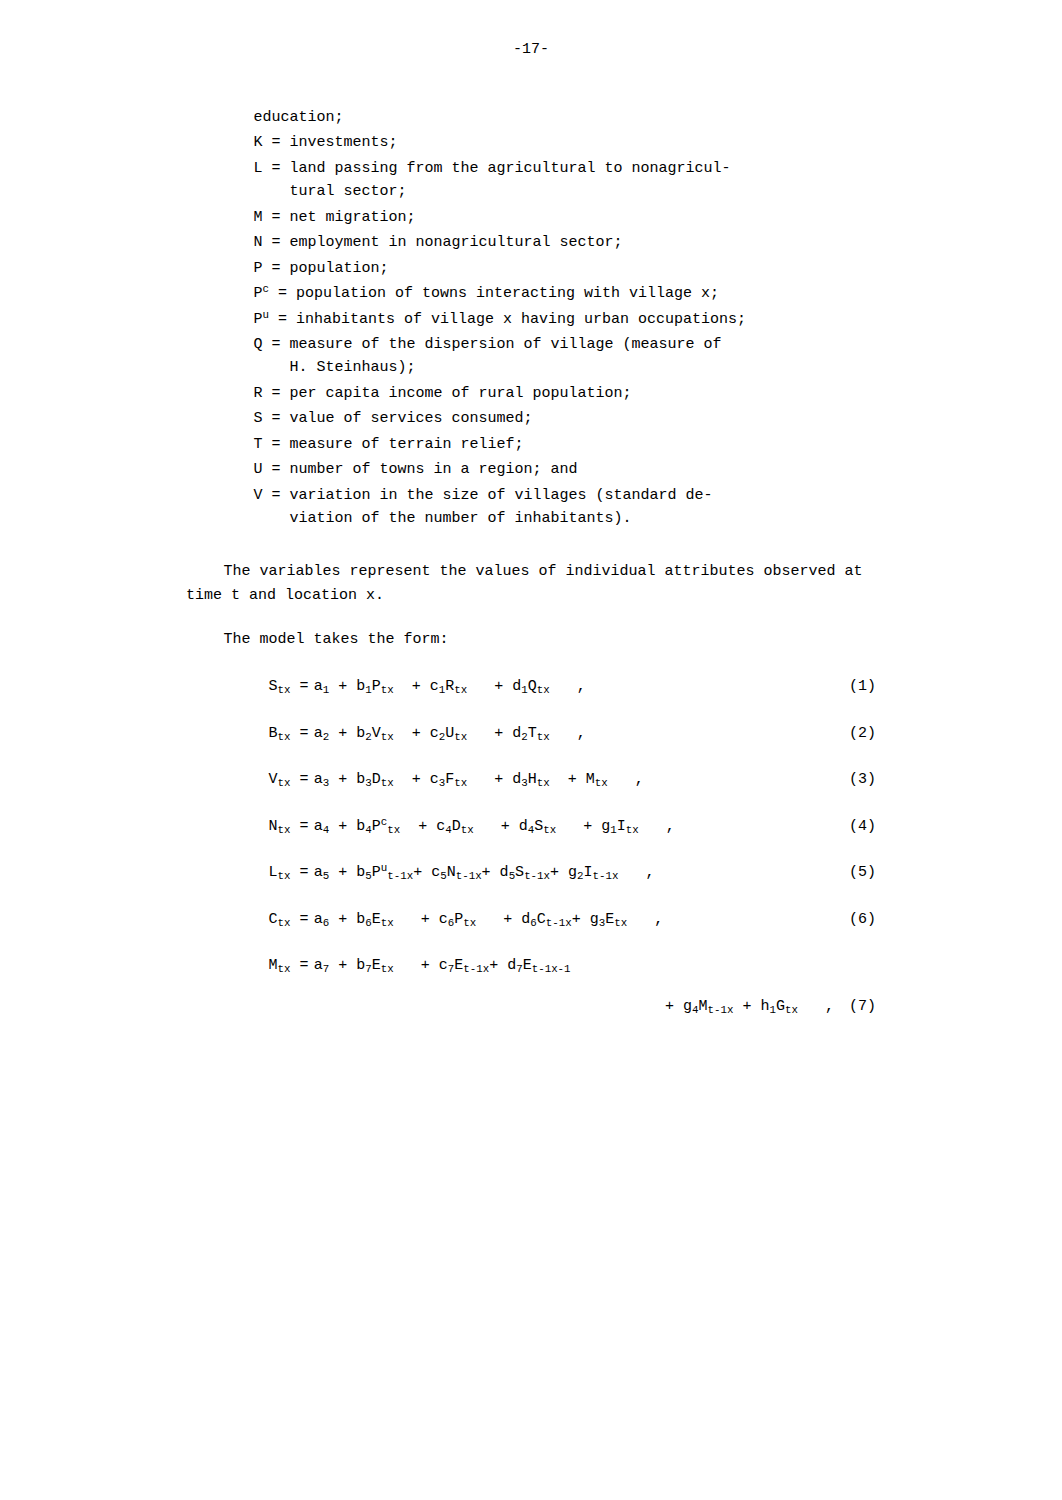-17-
education;
K =
investments;
L =
land passing from the agricultural to nonagricul-tural sector;
M =
net migration;
N =
employment in nonagricultural sector;
P =
population;
Pc =
population of towns interacting with village x;
Pu =
inhabitants of village x having urban occupations;
Q =
measure of the dispersion of village (measure ofH. Steinhaus);
R =
per capita income of rural population;
S =
value of services consumed;
T =
measure of terrain relief;
U =
number of towns in a region; and
V =
variation in the size of villages (standard de-viation of the number of inhabitants).
The variables represent the values of individual attributes observed at time t and location x.
The model takes the form:
Stx = a1 + b1Ptx + c1Rtx + d1Qtx , (1)
Btx = a2 + b2Vtx + c2Utx + d2Ttx , (2)
Vtx = a3 + b3Dtx + c3Ftx + d3Htx + Mtx , (3)
Ntx = a4 + b4Pctx + c4Dtx + d4Stx + g1Itx , (4)
Ltx = a5 + b5Put-1x+ c5Nt-1x+ d5St-1x+ g2It-1x , (5)
Ctx = a6 + b6Etx + c6Ptx + d6Ct-1x+ g3Etx , (6)
Mtx = a7 + b7Etx + c7Et-1x+ d7Et-1x-1
+ g4Mt-1x + h1Gtx , (7)